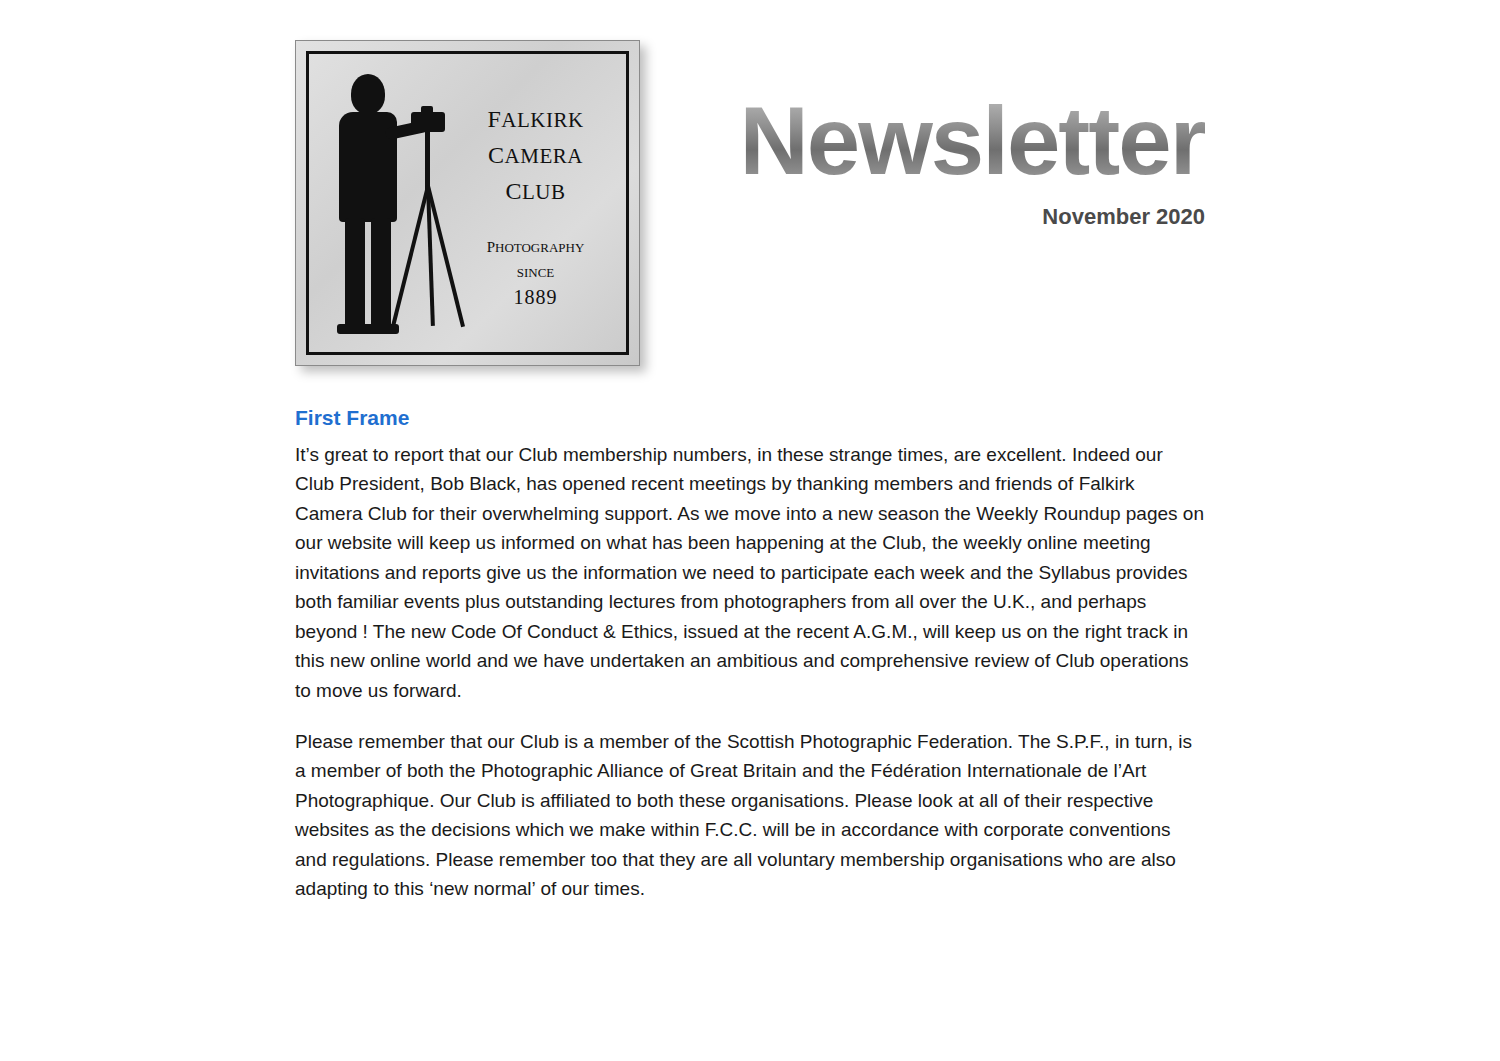Falkirk
Camera
Club
Photography
Since
1889
Newsletter
November 2020
First Frame
It’s great to report that our Club membership numbers, in these strange times, are excellent. Indeed our Club President, Bob Black, has opened recent meetings by thanking members and friends of Falkirk Camera Club for their overwhelming support. As we move into a new season the Weekly Roundup pages on our website will keep us informed on what has been happening at the Club, the weekly online meeting invitations and reports give us the information we need to participate each week and the Syllabus provides both familiar events plus outstanding lectures from photographers from all over the U.K., and perhaps beyond ! The new Code Of Conduct & Ethics, issued at the recent A.G.M., will keep us on the right track in this new online world and we have undertaken an ambitious and comprehensive review of Club operations to move us forward.
Please remember that our Club is a member of the Scottish Photographic Federation. The S.P.F., in turn, is a member of both the Photographic Alliance of Great Britain and the Fédération Internationale de l’Art Photographique. Our Club is affiliated to both these organisations. Please look at all of their respective websites as the decisions which we make within F.C.C. will be in accordance with corporate conventions and regulations. Please remember too that they are all voluntary membership organisations who are also adapting to this ‘new normal’ of our times.